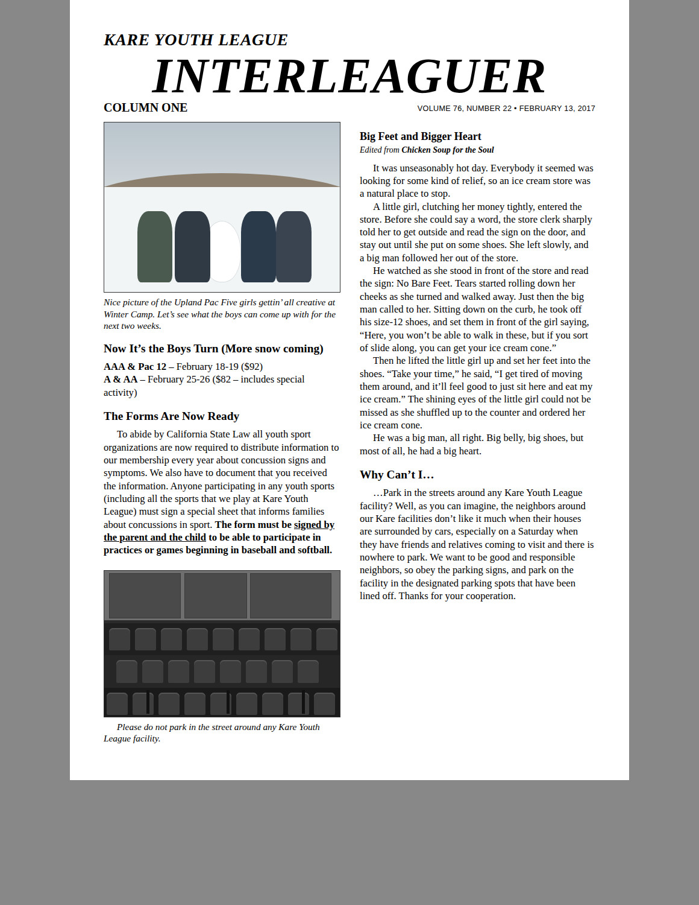KARE YOUTH LEAGUE
INTERLEAGUER
COLUMN ONE
Nice picture of the Upland Pac Five girls gettin’ all creative at Winter Camp. Let’s see what the boys can come up with for the next two weeks.
Now It’s the Boys Turn (More snow coming)
AAA & Pac 12 – February 18-19 ($92)
A & AA – February 25-26 ($82 – includes special activity)
The Forms Are Now Ready
To abide by California State Law all youth sport organizations are now required to distribute information to our membership every year about concussion signs and symptoms. We also have to document that you received the information. Anyone participating in any youth sports (including all the sports that we play at Kare Youth League) must sign a special sheet that informs families about concussions in sport. The form must be signed by the parent and the child to be able to participate in practices or games beginning in baseball and softball.
Please do not park in the street around any Kare Youth League facility.
VOLUME 76, NUMBER 22 • FEBRUARY 13, 2017
Big Feet and Bigger Heart
Edited from Chicken Soup for the Soul
It was unseasonably hot day. Everybody it seemed was looking for some kind of relief, so an ice cream store was a natural place to stop.
A little girl, clutching her money tightly, entered the store. Before she could say a word, the store clerk sharply told her to get outside and read the sign on the door, and stay out until she put on some shoes. She left slowly, and a big man followed her out of the store.
He watched as she stood in front of the store and read the sign: No Bare Feet. Tears started rolling down her cheeks as she turned and walked away. Just then the big man called to her. Sitting down on the curb, he took off his size-12 shoes, and set them in front of the girl saying, “Here, you won’t be able to walk in these, but if you sort of slide along, you can get your ice cream cone.”
Then he lifted the little girl up and set her feet into the shoes. “Take your time,” he said, “I get tired of moving them around, and it’ll feel good to just sit here and eat my ice cream.” The shining eyes of the little girl could not be missed as she shuffled up to the counter and ordered her ice cream cone.
He was a big man, all right. Big belly, big shoes, but most of all, he had a big heart.
Why Can’t I…
…Park in the streets around any Kare Youth League facility? Well, as you can imagine, the neighbors around our Kare facilities don’t like it much when their houses are surrounded by cars, especially on a Saturday when they have friends and relatives coming to visit and there is nowhere to park. We want to be good and responsible neighbors, so obey the parking signs, and park on the facility in the designated parking spots that have been lined off. Thanks for your cooperation.